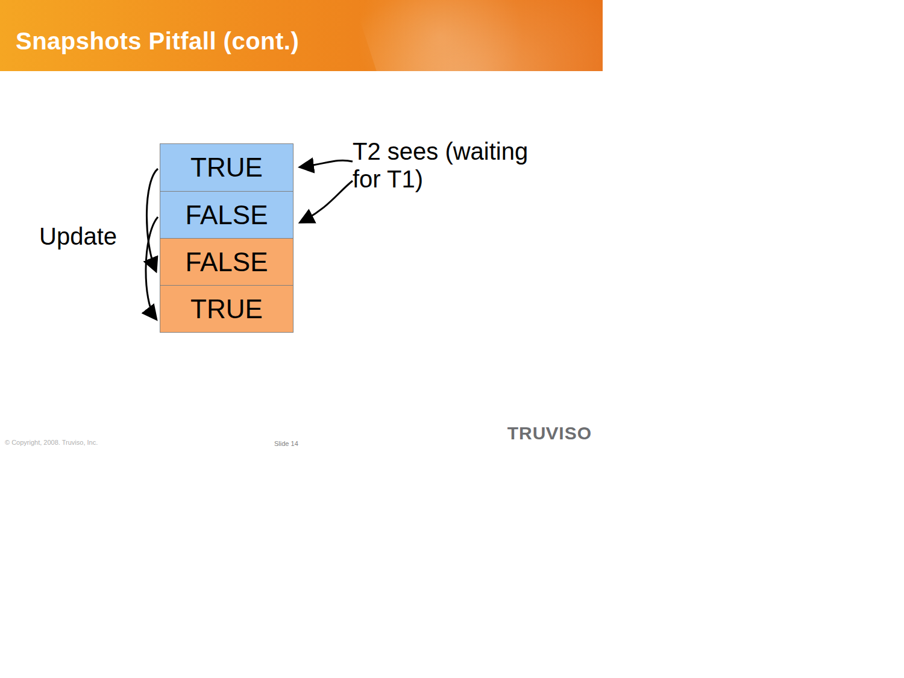Snapshots Pitfall (cont.)
TRUE
FALSE
FALSE
TRUE
T2 sees (waiting
for T1)
Update
© Copyright, 2008. Truviso, Inc.
Slide 14
TRUVISO